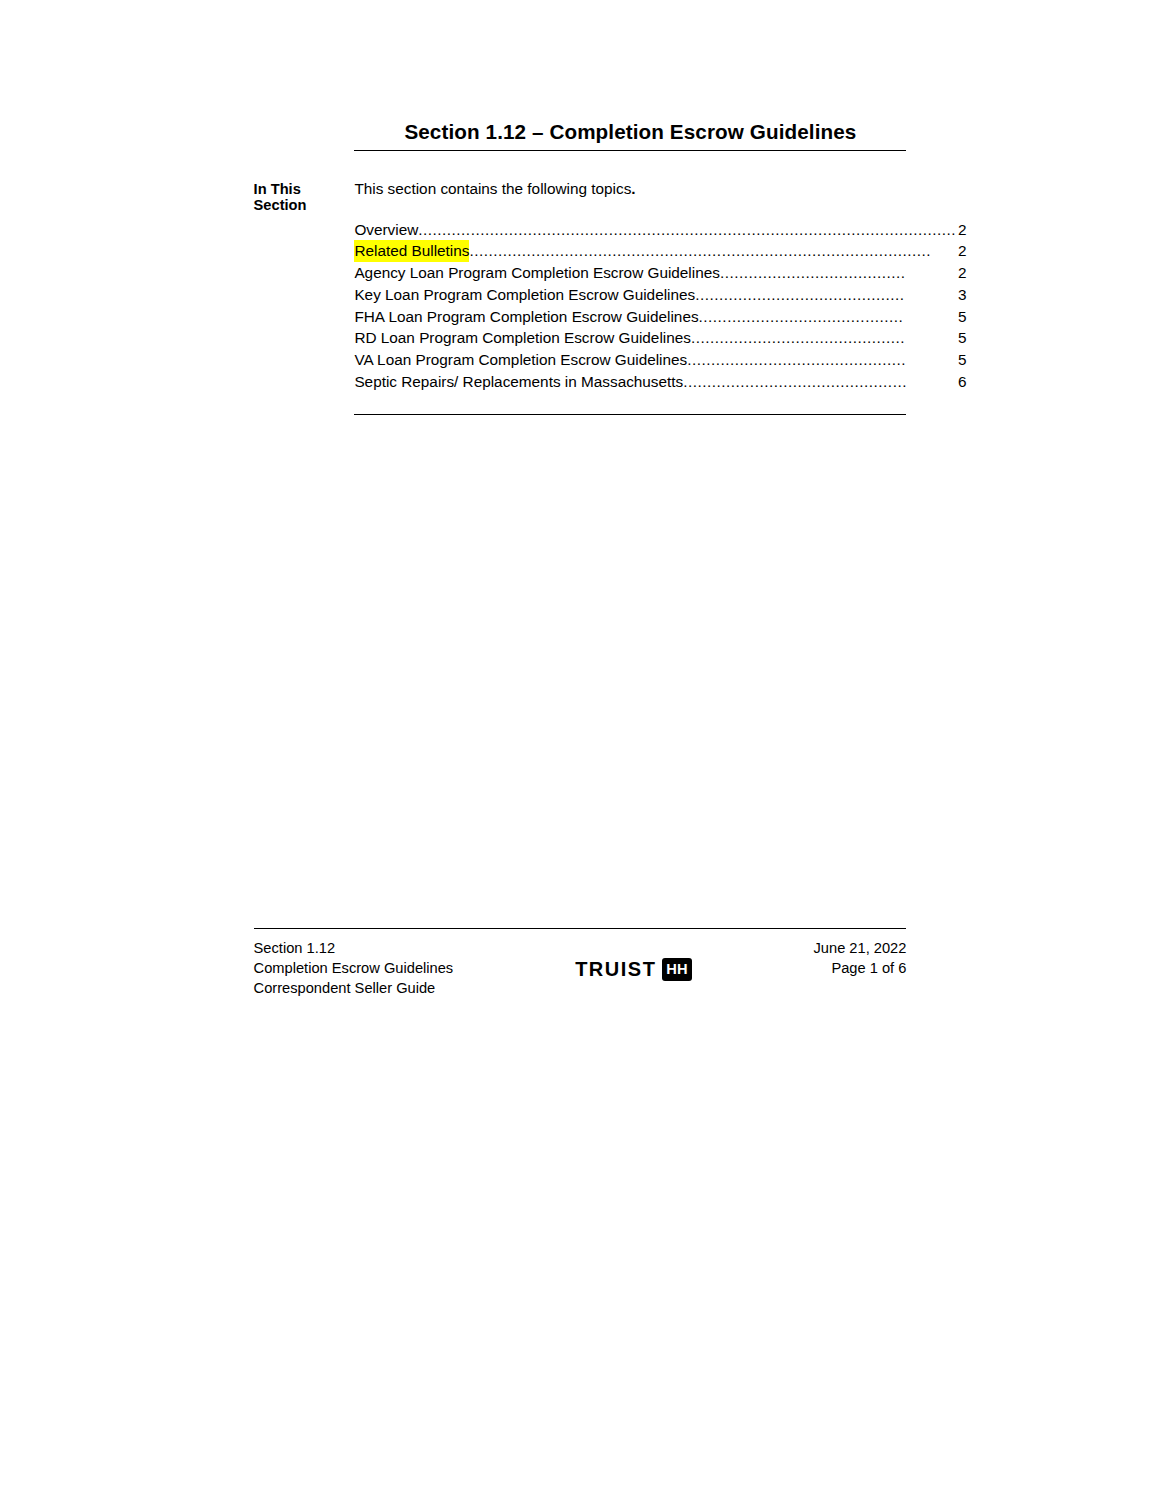Section 1.12 – Completion Escrow Guidelines
In This Section
This section contains the following topics.
Overview................................................................................................................. 2
Related Bulletins................................................................................................. 2
Agency Loan Program Completion Escrow Guidelines....................................... 2
Key Loan Program Completion Escrow Guidelines............................................ 3
FHA Loan Program Completion Escrow Guidelines........................................... 5
RD Loan Program Completion Escrow Guidelines............................................. 5
VA Loan Program Completion Escrow Guidelines.............................................. 5
Septic Repairs/ Replacements in Massachusetts............................................... 6
Section 1.12
Completion Escrow Guidelines
Correspondent Seller Guide
TRUIST HH
June 21, 2022
Page 1 of 6